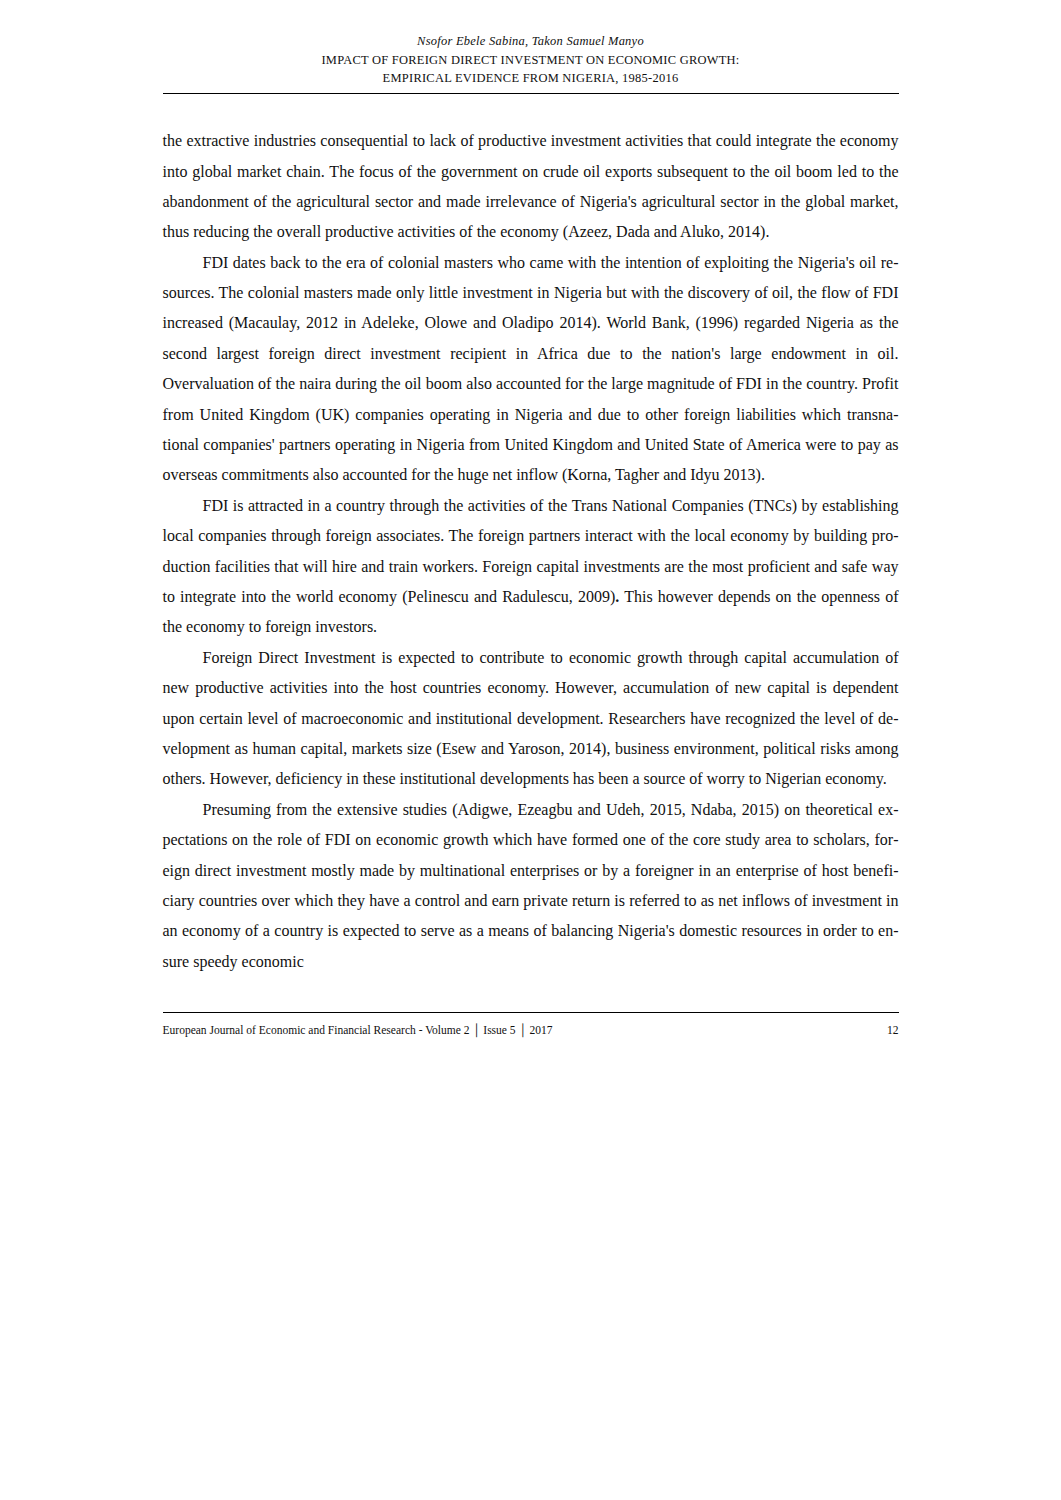Nsofor Ebele Sabina, Takon Samuel Manyo
Impact of Foreign Direct Investment on Economic Growth:
Empirical Evidence from Nigeria, 1985-2016
the extractive industries consequential to lack of productive investment activities that could integrate the economy into global market chain. The focus of the government on crude oil exports subsequent to the oil boom led to the abandonment of the agricultural sector and made irrelevance of Nigeria's agricultural sector in the global market, thus reducing the overall productive activities of the economy (Azeez, Dada and Aluko, 2014).
FDI dates back to the era of colonial masters who came with the intention of exploiting the Nigeria's oil resources. The colonial masters made only little investment in Nigeria but with the discovery of oil, the flow of FDI increased (Macaulay, 2012 in Adeleke, Olowe and Oladipo 2014). World Bank, (1996) regarded Nigeria as the second largest foreign direct investment recipient in Africa due to the nation's large endowment in oil. Overvaluation of the naira during the oil boom also accounted for the large magnitude of FDI in the country. Profit from United Kingdom (UK) companies operating in Nigeria and due to other foreign liabilities which transnational companies' partners operating in Nigeria from United Kingdom and United State of America were to pay as overseas commitments also accounted for the huge net inflow (Korna, Tagher and Idyu 2013).
FDI is attracted in a country through the activities of the Trans National Companies (TNCs) by establishing local companies through foreign associates. The foreign partners interact with the local economy by building production facilities that will hire and train workers. Foreign capital investments are the most proficient and safe way to integrate into the world economy (Pelinescu and Radulescu, 2009). This however depends on the openness of the economy to foreign investors.
Foreign Direct Investment is expected to contribute to economic growth through capital accumulation of new productive activities into the host countries economy. However, accumulation of new capital is dependent upon certain level of macroeconomic and institutional development. Researchers have recognized the level of development as human capital, markets size (Esew and Yaroson, 2014), business environment, political risks among others. However, deficiency in these institutional developments has been a source of worry to Nigerian economy.
Presuming from the extensive studies (Adigwe, Ezeagbu and Udeh, 2015, Ndaba, 2015) on theoretical expectations on the role of FDI on economic growth which have formed one of the core study area to scholars, foreign direct investment mostly made by multinational enterprises or by a foreigner in an enterprise of host beneficiary countries over which they have a control and earn private return is referred to as net inflows of investment in an economy of a country is expected to serve as a means of balancing Nigeria's domestic resources in order to ensure speedy economic
European Journal of Economic and Financial Research - Volume 2 │ Issue 5 │ 2017 12